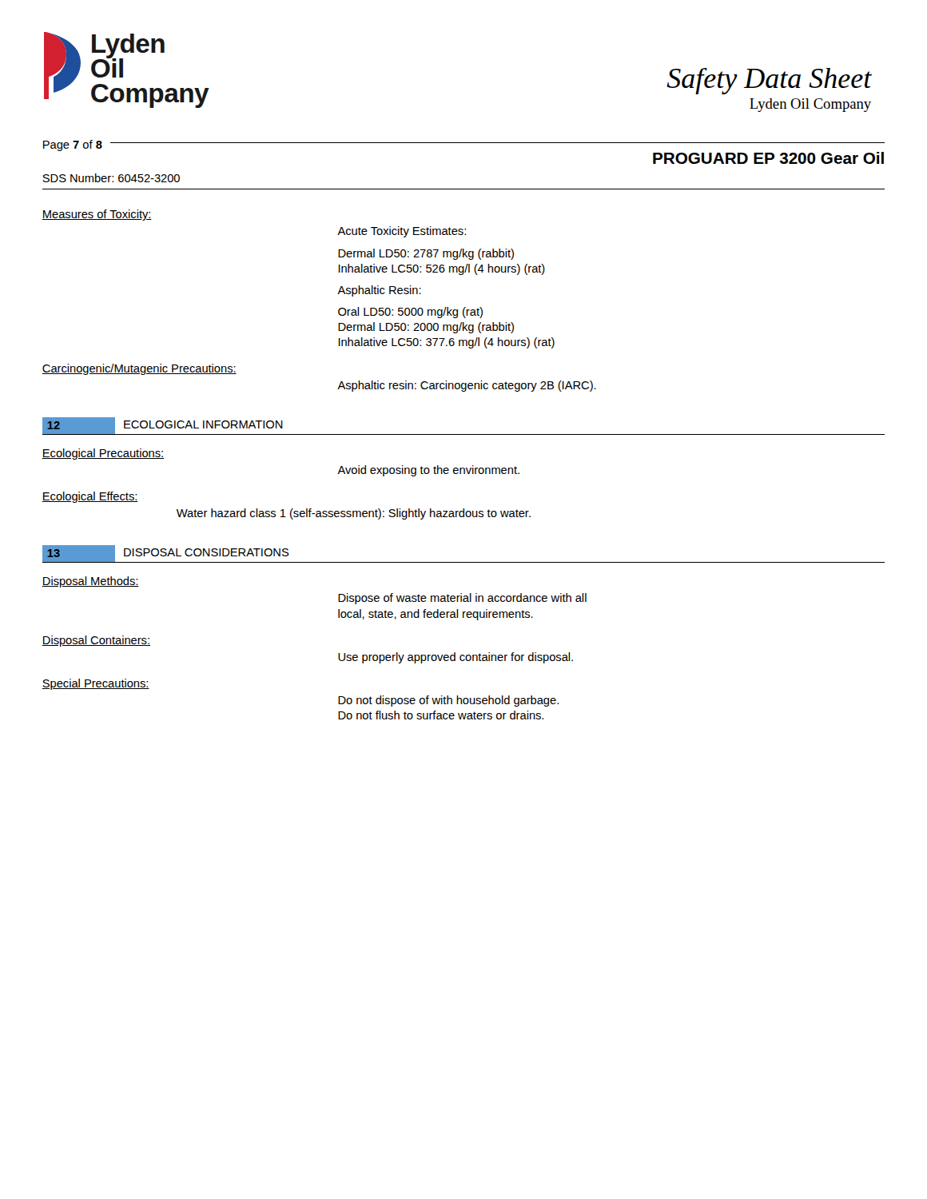Lyden
Oil
Company
Safety Data Sheet
Lyden Oil Company
Page 7 of 8
PROGUARD EP 3200 Gear Oil
SDS Number: 60452-3200
Measures of Toxicity:
Acute Toxicity Estimates:
Dermal LD50: 2787 mg/kg (rabbit)
Inhalative LC50: 526 mg/l (4 hours) (rat)
Asphaltic Resin:
Oral LD50: 5000 mg/kg (rat)
Dermal LD50: 2000 mg/kg (rabbit)
Inhalative LC50: 377.6 mg/l (4 hours) (rat)
Carcinogenic/Mutagenic Precautions:
Asphaltic resin: Carcinogenic category 2B (IARC).
12
ECOLOGICAL INFORMATION
Ecological Precautions:
Avoid exposing to the environment.
Ecological Effects:
Water hazard class 1 (self-assessment): Slightly hazardous to water.
13
DISPOSAL CONSIDERATIONS
Disposal Methods:
Dispose of waste material in accordance with all
local, state, and federal requirements.
Disposal Containers:
Use properly approved container for disposal.
Special Precautions:
Do not dispose of with household garbage.
Do not flush to surface waters or drains.